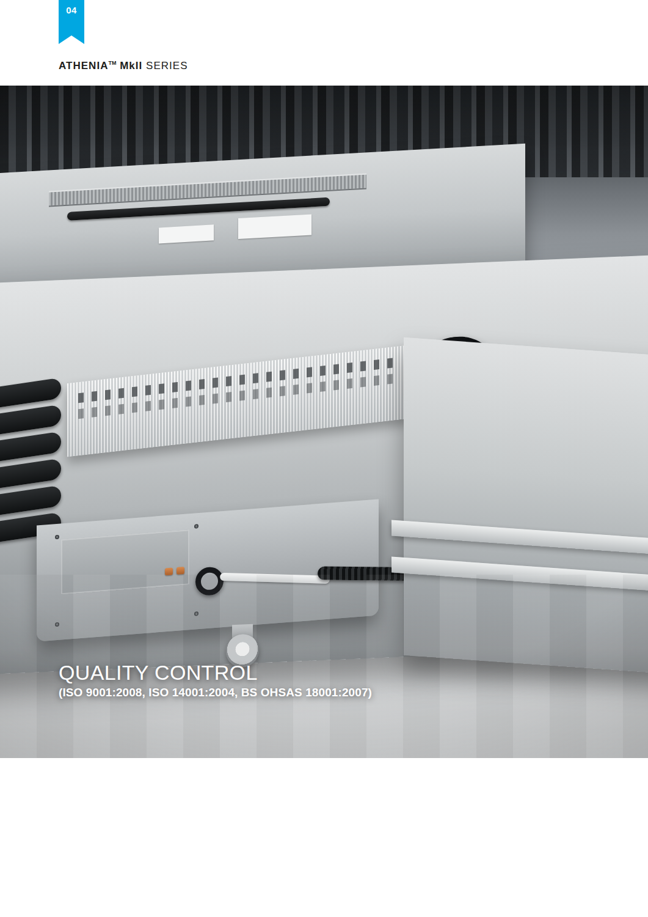04
ATHENIATM MkII SERIES
QUALITY CONTROL
(ISO 9001:2008, ISO 14001:2004, BS OHSAS 18001:2007)